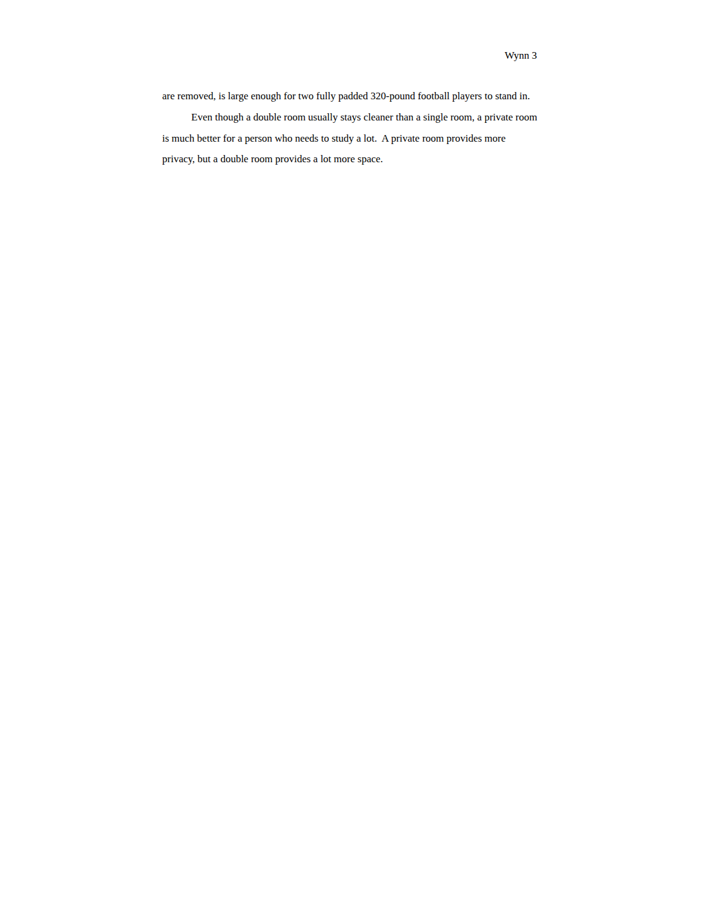Wynn 3
are removed, is large enough for two fully padded 320-pound football players to stand in.
Even though a double room usually stays cleaner than a single room, a private room is much better for a person who needs to study a lot. A private room provides more privacy, but a double room provides a lot more space.